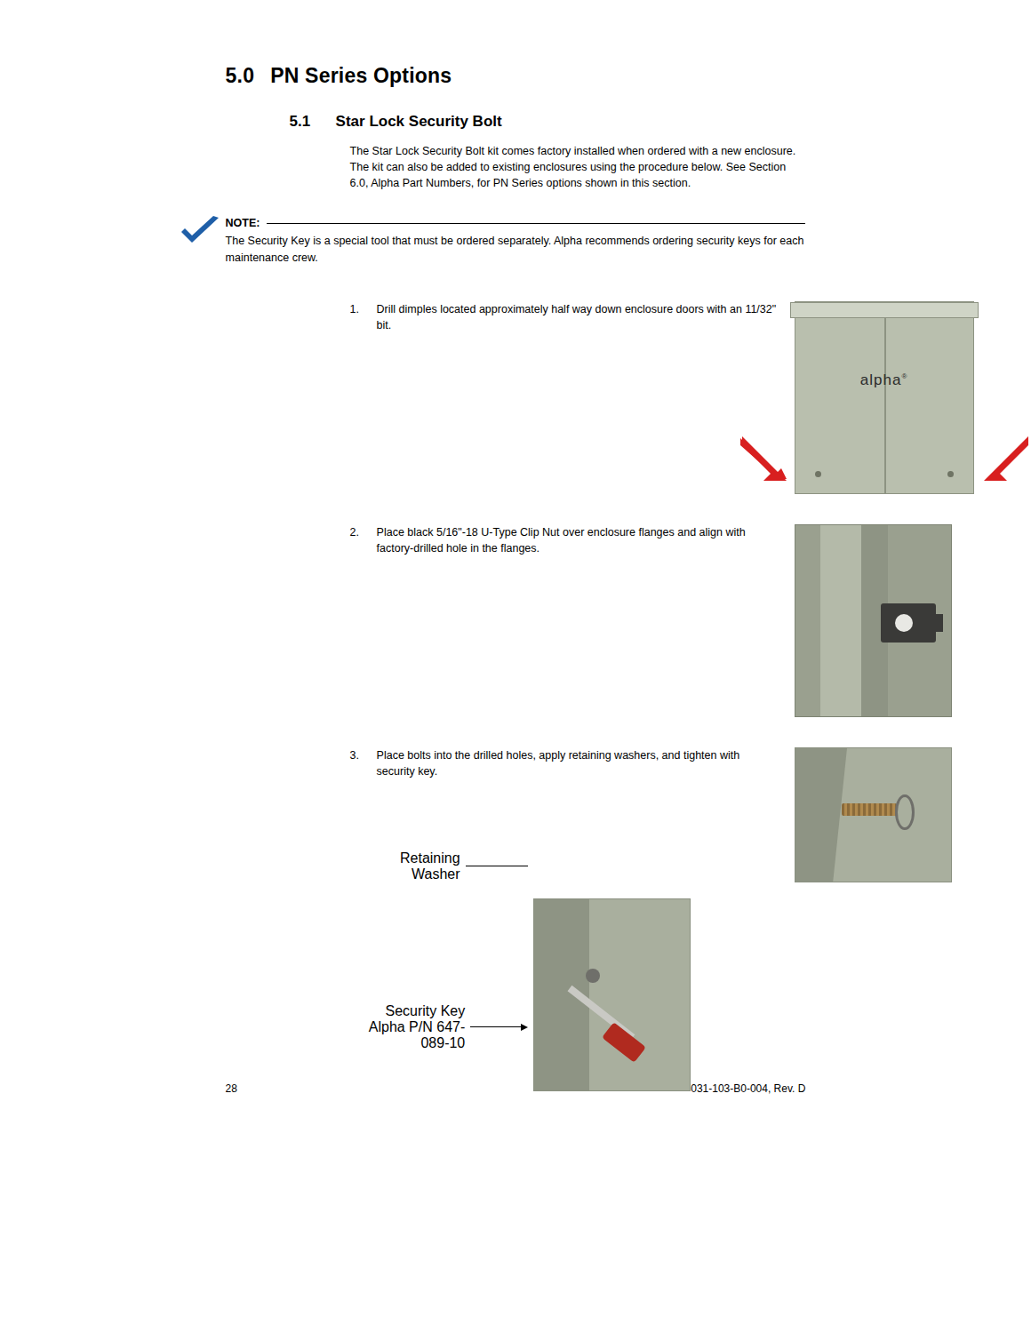5.0 PN Series Options
5.1 Star Lock Security Bolt
The Star Lock Security Bolt kit comes factory installed when ordered with a new enclosure. The kit can also be added to existing enclosures using the procedure below. See Section 6.0, Alpha Part Numbers, for PN Series options shown in this section.
NOTE:
The Security Key is a special tool that must be ordered separately. Alpha recommends ordering security keys for each maintenance crew.
1.
Drill dimples located approximately half way down enclosure doors with an 11/32" bit.
alpha®
2.
Place black 5/16"-18 U-Type Clip Nut over enclosure flanges and align with factory-drilled hole in the flanges.
3.
Place bolts into the drilled holes, apply retaining washers, and tighten with security key.
Retaining
Washer
Security Key
Alpha P/N 647-089-10
28
031-103-B0-004, Rev. D